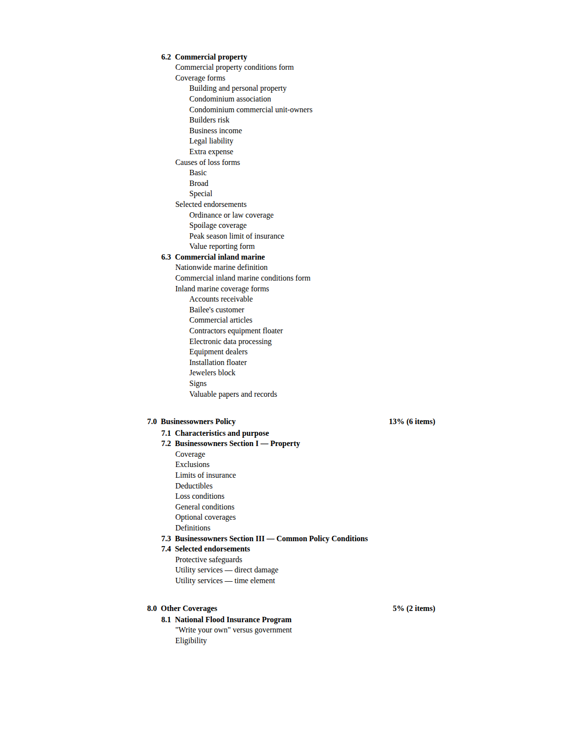6.2 Commercial property
Commercial property conditions form
Coverage forms
Building and personal property
Condominium association
Condominium commercial unit-owners
Builders risk
Business income
Legal liability
Extra expense
Causes of loss forms
Basic
Broad
Special
Selected endorsements
Ordinance or law coverage
Spoilage coverage
Peak season limit of insurance
Value reporting form
6.3 Commercial inland marine
Nationwide marine definition
Commercial inland marine conditions form
Inland marine coverage forms
Accounts receivable
Bailee's customer
Commercial articles
Contractors equipment floater
Electronic data processing
Equipment dealers
Installation floater
Jewelers block
Signs
Valuable papers and records
7.0 Businessowners Policy 13% (6 items)
7.1 Characteristics and purpose
7.2 Businessowners Section I — Property
Coverage
Exclusions
Limits of insurance
Deductibles
Loss conditions
General conditions
Optional coverages
Definitions
7.3 Businessowners Section III — Common Policy Conditions
7.4 Selected endorsements
Protective safeguards
Utility services — direct damage
Utility services — time element
8.0 Other Coverages 5% (2 items)
8.1 National Flood Insurance Program
"Write your own" versus government
Eligibility